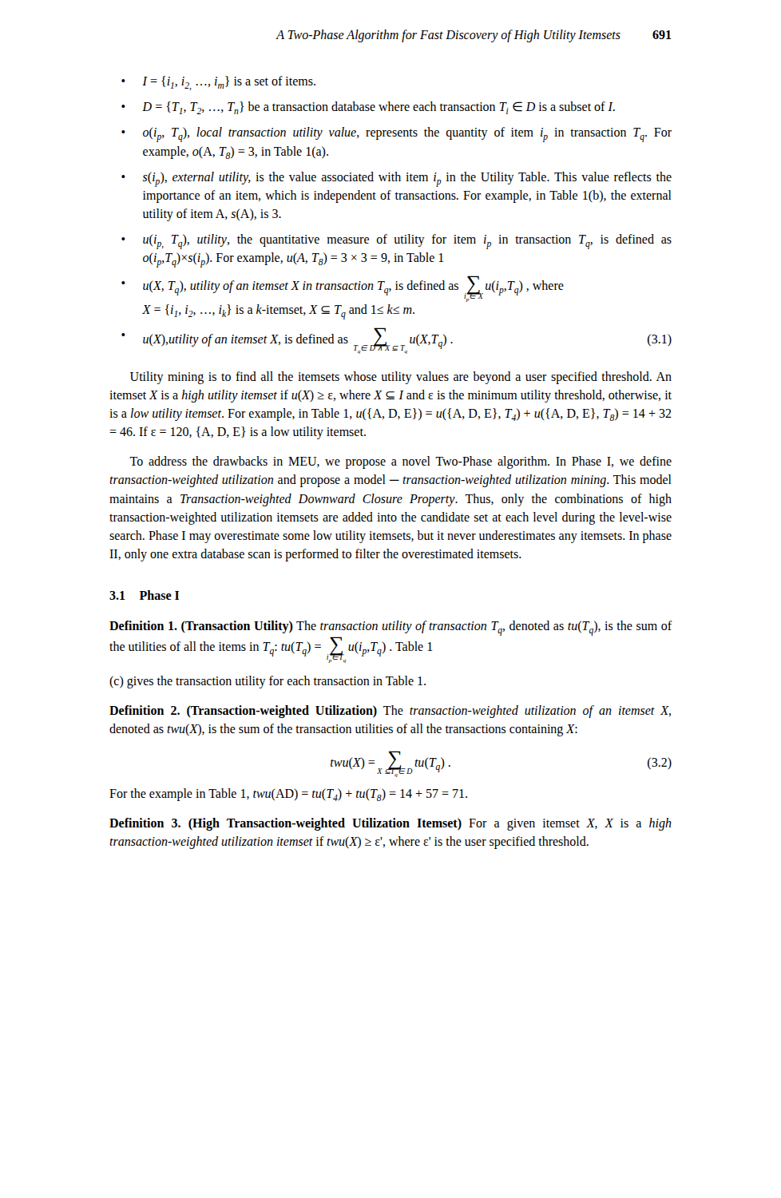A Two-Phase Algorithm for Fast Discovery of High Utility Itemsets 691
I = {i1, i2, …, im} is a set of items.
D = {T1, T2, …, Tn} be a transaction database where each transaction Ti ∈ D is a subset of I.
o(ip, Tq), local transaction utility value, represents the quantity of item ip in transaction Tq. For example, o(A, T8) = 3, in Table 1(a).
s(ip), external utility, is the value associated with item ip in the Utility Table. This value reflects the importance of an item, which is independent of transactions. For example, in Table 1(b), the external utility of item A, s(A), is 3.
u(ip, Tq), utility, the quantitative measure of utility for item ip in transaction Tq, is defined as o(ip,Tq)×s(ip). For example, u(A, T8) = 3 × 3 = 9, in Table 1
u(X, Tq), utility of an itemset X in transaction Tq, is defined as ∑ip∈ X u(ip,Tq) , where
X = {i1, i2, …, ik} is a k-itemset, X ⊆ Tq and 1≤ k≤ m.
u(X), utility of an itemset X, is defined as ∑Tq∈ D ∧ X ⊆ Tq u(X,Tq) . (3.1)
Utility mining is to find all the itemsets whose utility values are beyond a user specified threshold. An itemset X is a high utility itemset if u(X) ≥ ε, where X ⊆ I and ε is the minimum utility threshold, otherwise, it is a low utility itemset. For example, in Table 1, u({A, D, E}) = u({A, D, E}, T4) + u({A, D, E}, T8) = 14 + 32 = 46. If ε = 120, {A, D, E} is a low utility itemset.
To address the drawbacks in MEU, we propose a novel Two-Phase algorithm. In Phase I, we define transaction-weighted utilization and propose a model ─ transaction-weighted utilization mining. This model maintains a Transaction-weighted Downward Closure Property. Thus, only the combinations of high transaction-weighted utilization itemsets are added into the candidate set at each level during the level-wise search. Phase I may overestimate some low utility itemsets, but it never underestimates any itemsets. In phase II, only one extra database scan is performed to filter the overestimated itemsets.
3.1 Phase I
Definition 1. (Transaction Utility) The transaction utility of transaction Tq, denoted as tu(Tq), is the sum of the utilities of all the items in Tq: tu(Tq) = ∑ip∈Tq u(ip,Tq) . Table 1
(c) gives the transaction utility for each transaction in Table 1.
Definition 2. (Transaction-weighted Utilization) The transaction-weighted utilization of an itemset X, denoted as twu(X), is the sum of the transaction utilities of all the transactions containing X:
twu(X) = ∑X ⊆Tq∈ D tu(Tq) . (3.2)
For the example in Table 1, twu(AD) = tu(T4) + tu(T8) = 14 + 57 = 71.
Definition 3. (High Transaction-weighted Utilization Itemset) For a given itemset X, X is a high transaction-weighted utilization itemset if twu(X) ≥ ε', where ε' is the user specified threshold.